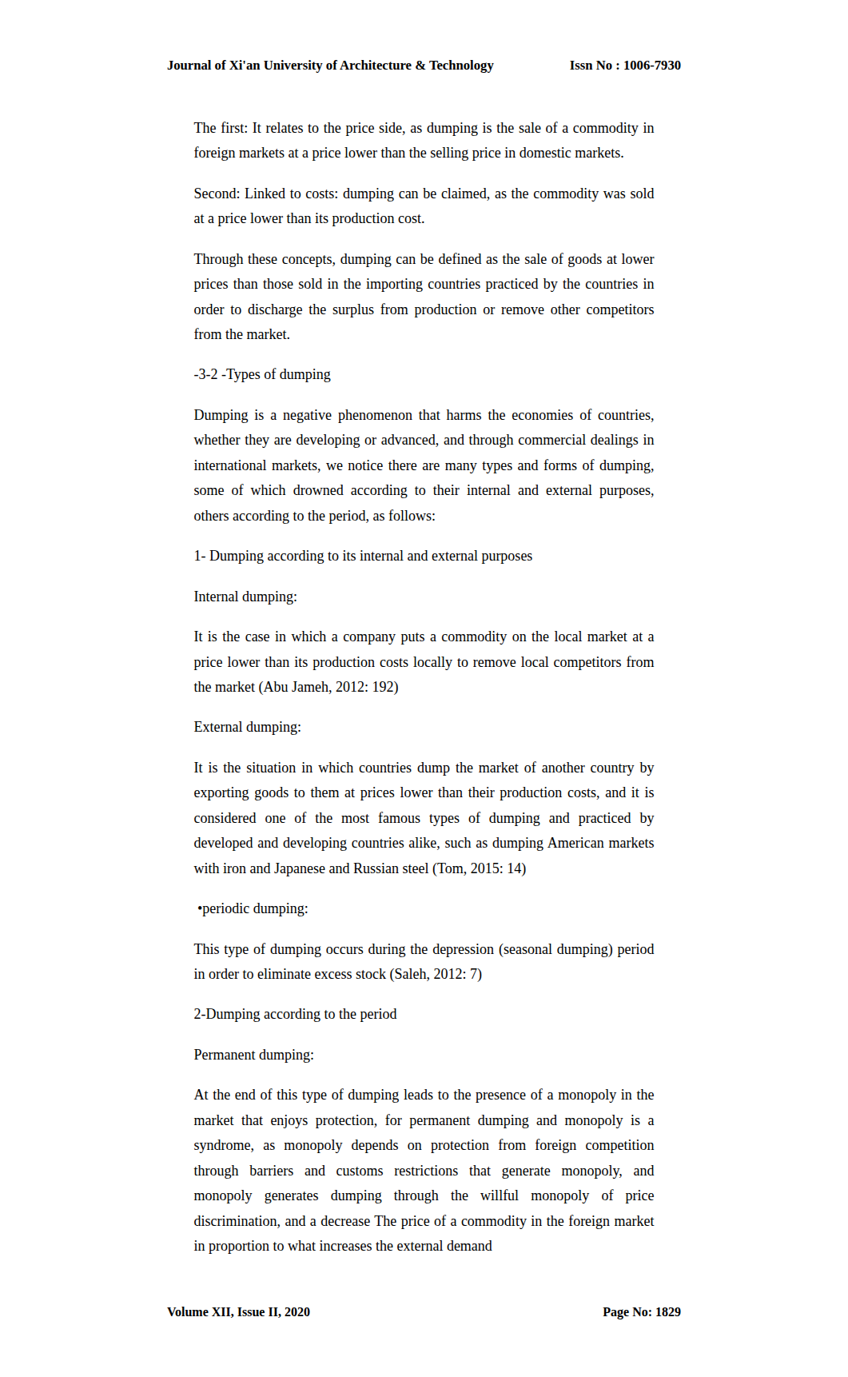Journal of Xi'an University of Architecture & Technology Issn No : 1006-7930
The first: It relates to the price side, as dumping is the sale of a commodity in foreign markets at a price lower than the selling price in domestic markets.
Second: Linked to costs: dumping can be claimed, as the commodity was sold at a price lower than its production cost.
Through these concepts, dumping can be defined as the sale of goods at lower prices than those sold in the importing countries practiced by the countries in order to discharge the surplus from production or remove other competitors from the market.
-3-2 -Types of dumping
Dumping is a negative phenomenon that harms the economies of countries, whether they are developing or advanced, and through commercial dealings in international markets, we notice there are many types and forms of dumping, some of which drowned according to their internal and external purposes, others according to the period, as follows:
1- Dumping according to its internal and external purposes
Internal dumping:
It is the case in which a company puts a commodity on the local market at a price lower than its production costs locally to remove local competitors from the market (Abu Jameh, 2012: 192)
External dumping:
It is the situation in which countries dump the market of another country by exporting goods to them at prices lower than their production costs, and it is considered one of the most famous types of dumping and practiced by developed and developing countries alike, such as dumping American markets with iron and Japanese and Russian steel (Tom, 2015: 14)
•periodic dumping:
This type of dumping occurs during the depression (seasonal dumping) period in order to eliminate excess stock (Saleh, 2012: 7)
2-Dumping according to the period
Permanent dumping:
At the end of this type of dumping leads to the presence of a monopoly in the market that enjoys protection, for permanent dumping and monopoly is a syndrome, as monopoly depends on protection from foreign competition through barriers and customs restrictions that generate monopoly, and monopoly generates dumping through the willful monopoly of price discrimination, and a decrease The price of a commodity in the foreign market in proportion to what increases the external demand
Volume XII, Issue II, 2020 Page No: 1829